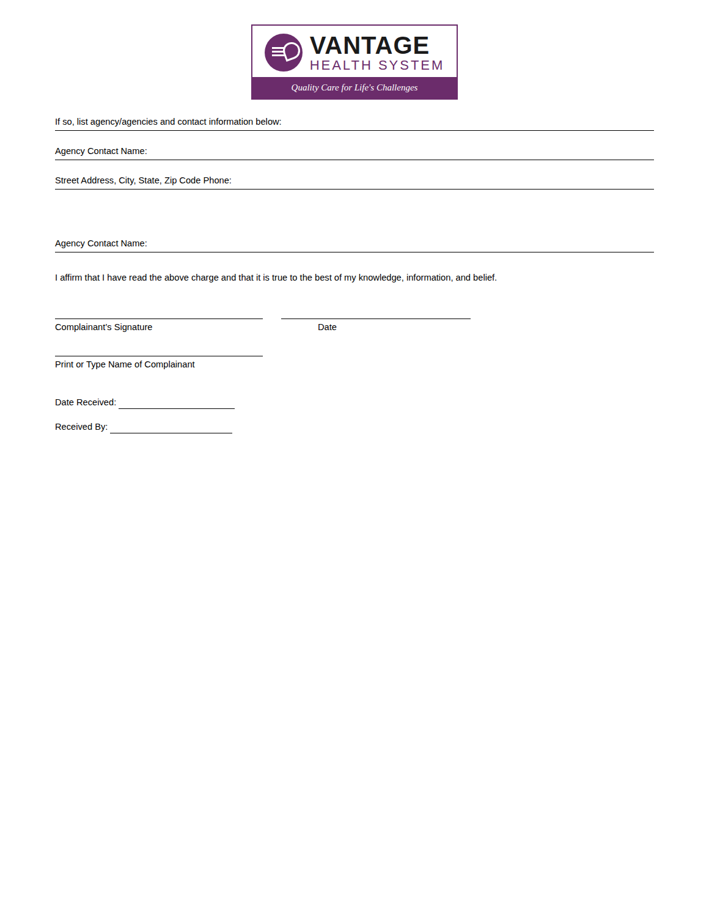VANTAGE
HEALTH SYSTEM
Quality Care for Life's Challenges
If so, list agency/agencies and contact information below:
Agency Contact Name:
Street Address, City, State, Zip Code Phone:
Agency Contact Name:
I affirm that I have read the above charge and that it is true to the best of my knowledge, information, and belief.
Complainant’s Signature
Date
Print or Type Name of Complainant
Date Received:
Received By: